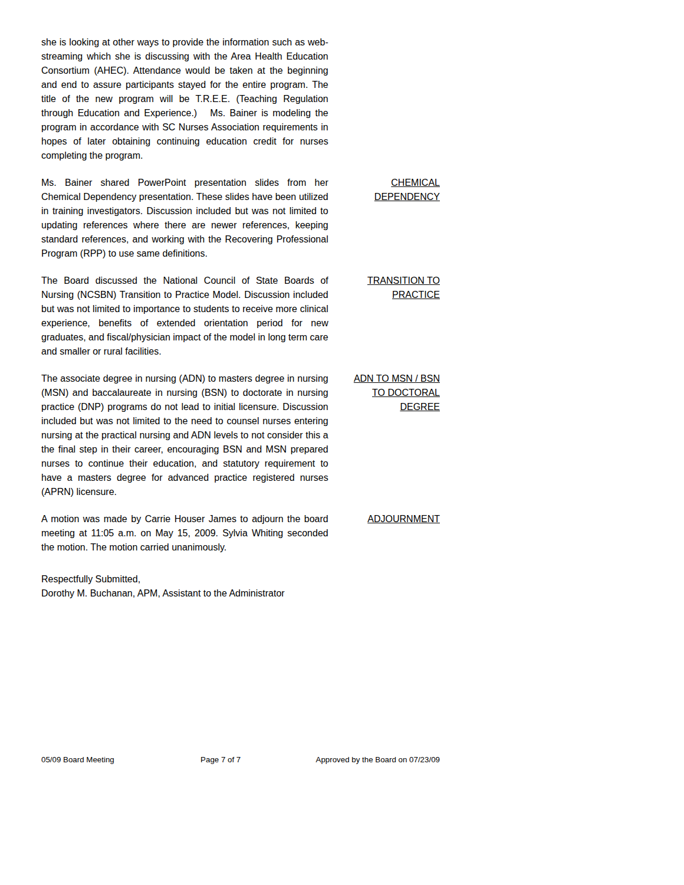she is looking at other ways to provide the information such as web-streaming which she is discussing with the Area Health Education Consortium (AHEC). Attendance would be taken at the beginning and end to assure participants stayed for the entire program. The title of the new program will be T.R.E.E. (Teaching Regulation through Education and Experience.) Ms. Bainer is modeling the program in accordance with SC Nurses Association requirements in hopes of later obtaining continuing education credit for nurses completing the program.
Ms. Bainer shared PowerPoint presentation slides from her Chemical Dependency presentation. These slides have been utilized in training investigators. Discussion included but was not limited to updating references where there are newer references, keeping standard references, and working with the Recovering Professional Program (RPP) to use same definitions.
CHEMICAL DEPENDENCY
The Board discussed the National Council of State Boards of Nursing (NCSBN) Transition to Practice Model. Discussion included but was not limited to importance to students to receive more clinical experience, benefits of extended orientation period for new graduates, and fiscal/physician impact of the model in long term care and smaller or rural facilities.
TRANSITION TO PRACTICE
The associate degree in nursing (ADN) to masters degree in nursing (MSN) and baccalaureate in nursing (BSN) to doctorate in nursing practice (DNP) programs do not lead to initial licensure. Discussion included but was not limited to the need to counsel nurses entering nursing at the practical nursing and ADN levels to not consider this a the final step in their career, encouraging BSN and MSN prepared nurses to continue their education, and statutory requirement to have a masters degree for advanced practice registered nurses (APRN) licensure.
ADN TO MSN / BSN TO DOCTORAL DEGREE
A motion was made by Carrie Houser James to adjourn the board meeting at 11:05 a.m. on May 15, 2009. Sylvia Whiting seconded the motion. The motion carried unanimously.
ADJOURNMENT
Respectfully Submitted,
Dorothy M. Buchanan, APM, Assistant to the Administrator
05/09 Board Meeting Page 7 of 7 Approved by the Board on 07/23/09